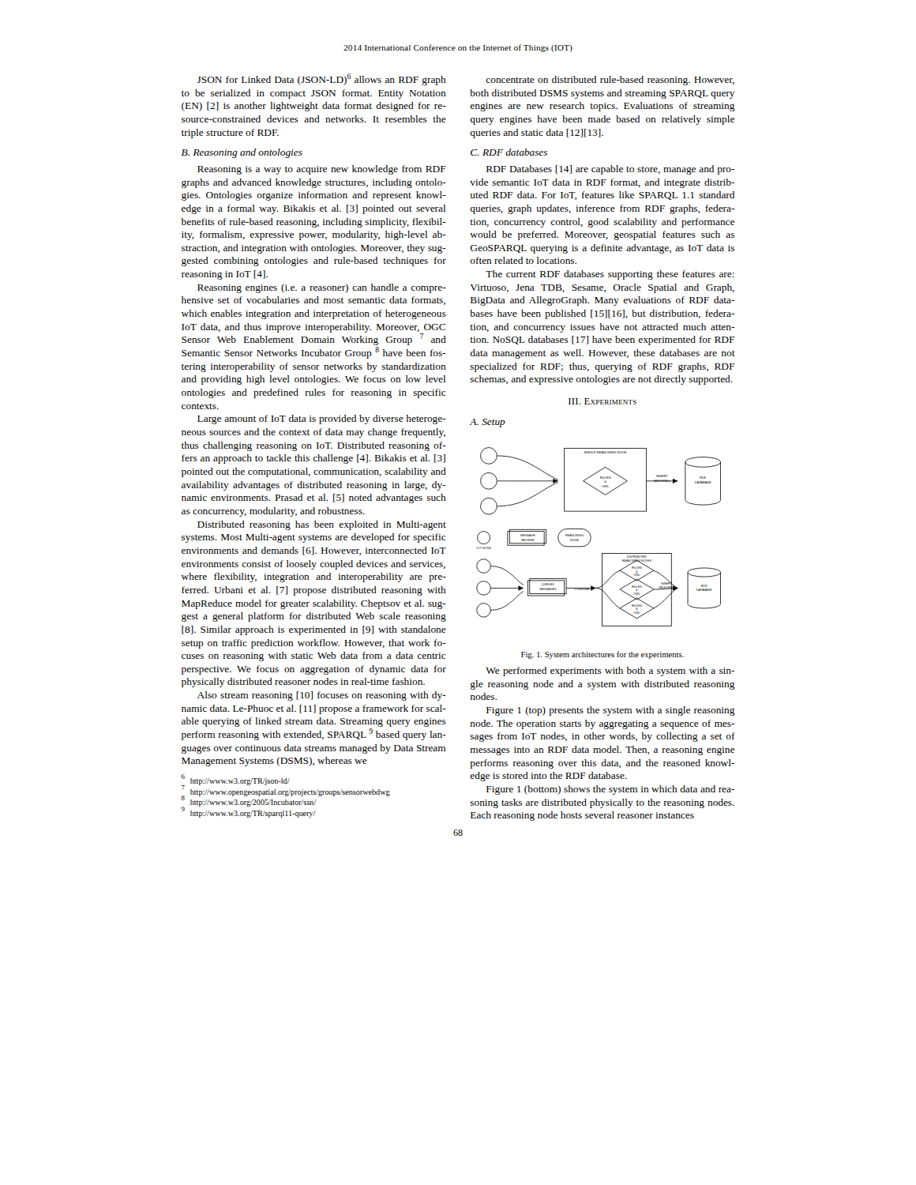2014 International Conference on the Internet of Things (IOT)
JSON for Linked Data (JSON-LD)6 allows an RDF graph to be serialized in compact JSON format. Entity Notation (EN) [2] is another lightweight data format designed for resource-constrained devices and networks. It resembles the triple structure of RDF.
B. Reasoning and ontologies
Reasoning is a way to acquire new knowledge from RDF graphs and advanced knowledge structures, including ontologies. Ontologies organize information and represent knowledge in a formal way. Bikakis et al. [3] pointed out several benefits of rule-based reasoning, including simplicity, flexibility, formalism, expressive power, modularity, high-level abstraction, and integration with ontologies. Moreover, they suggested combining ontologies and rule-based techniques for reasoning in IoT [4].
Reasoning engines (i.e. a reasoner) can handle a comprehensive set of vocabularies and most semantic data formats, which enables integration and interpretation of heterogeneous IoT data, and thus improve interoperability. Moreover, OGC Sensor Web Enablement Domain Working Group 7 and Semantic Sensor Networks Incubator Group 8 have been fostering interoperability of sensor networks by standardization and providing high level ontologies. We focus on low level ontologies and predefined rules for reasoning in specific contexts.
Large amount of IoT data is provided by diverse heterogeneous sources and the context of data may change frequently, thus challenging reasoning on IoT. Distributed reasoning offers an approach to tackle this challenge [4]. Bikakis et al. [3] pointed out the computational, communication, scalability and availability advantages of distributed reasoning in large, dynamic environments. Prasad et al. [5] noted advantages such as concurrency, modularity, and robustness.
Distributed reasoning has been exploited in Multi-agent systems. Most Multi-agent systems are developed for specific environments and demands [6]. However, interconnected IoT environments consist of loosely coupled devices and services, where flexibility, integration and interoperability are preferred. Urbani et al. [7] propose distributed reasoning with MapReduce model for greater scalability. Cheptsov et al. suggest a general platform for distributed Web scale reasoning [8]. Similar approach is experimented in [9] with standalone setup on traffic prediction workflow. However, that work focuses on reasoning with static Web data from a data centric perspective. We focus on aggregation of dynamic data for physically distributed reasoner nodes in real-time fashion.
Also stream reasoning [10] focuses on reasoning with dynamic data. Le-Phuoc et al. [11] propose a framework for scalable querying of linked stream data. Streaming query engines perform reasoning with extended, SPARQL 9 based query languages over continuous data streams managed by Data Stream Management Systems (DSMS), whereas we
6http://www.w3.org/TR/json-ld/
7http://www.opengeospatial.org/projects/groups/sensorwebdwg
8http://www.w3.org/2005/Incubator/ssn/
9http://www.w3.org/TR/sparql11-query/
concentrate on distributed rule-based reasoning. However, both distributed DSMS systems and streaming SPARQL query engines are new research topics. Evaluations of streaming query engines have been made based on relatively simple queries and static data [12][13].
C. RDF databases
RDF Databases [14] are capable to store, manage and provide semantic IoT data in RDF format, and integrate distributed RDF data. For IoT, features like SPARQL 1.1 standard queries, graph updates, inference from RDF graphs, federation, concurrency control, good scalability and performance would be preferred. Moreover, geospatial features such as GeoSPARQL querying is a definite advantage, as IoT data is often related to locations.
The current RDF databases supporting these features are: Virtuoso, Jena TDB, Sesame, Oracle Spatial and Graph, BigData and AllegroGraph. Many evaluations of RDF databases have been published [15][16], but distribution, federation, and concurrency issues have not attracted much attention. NoSQL databases [17] have been experimented for RDF data management as well. However, these databases are not specialized for RDF; thus, querying of RDF graphs, RDF schemas, and expressive ontologies are not directly supported.
III. Experiments
A. Setup
SINGLE REASONING NODE RULES & OWL INSERT (RDF/XML) RDF DATABASE IOT NODE MESSAGE BROKER REASONING NODE DISTRIBUTED REASONING NODES RULES & OWL RULES & OWL RULES & OWL QUEUED MESSAGES CONSUME INSERT (RDF/XML) RDF DATABASE
Fig. 1. System architectures for the experiments.
We performed experiments with both a system with a single reasoning node and a system with distributed reasoning nodes.
Figure 1 (top) presents the system with a single reasoning node. The operation starts by aggregating a sequence of messages from IoT nodes, in other words, by collecting a set of messages into an RDF data model. Then, a reasoning engine performs reasoning over this data, and the reasoned knowledge is stored into the RDF database.
Figure 1 (bottom) shows the system in which data and reasoning tasks are distributed physically to the reasoning nodes. Each reasoning node hosts several reasoner instances
68